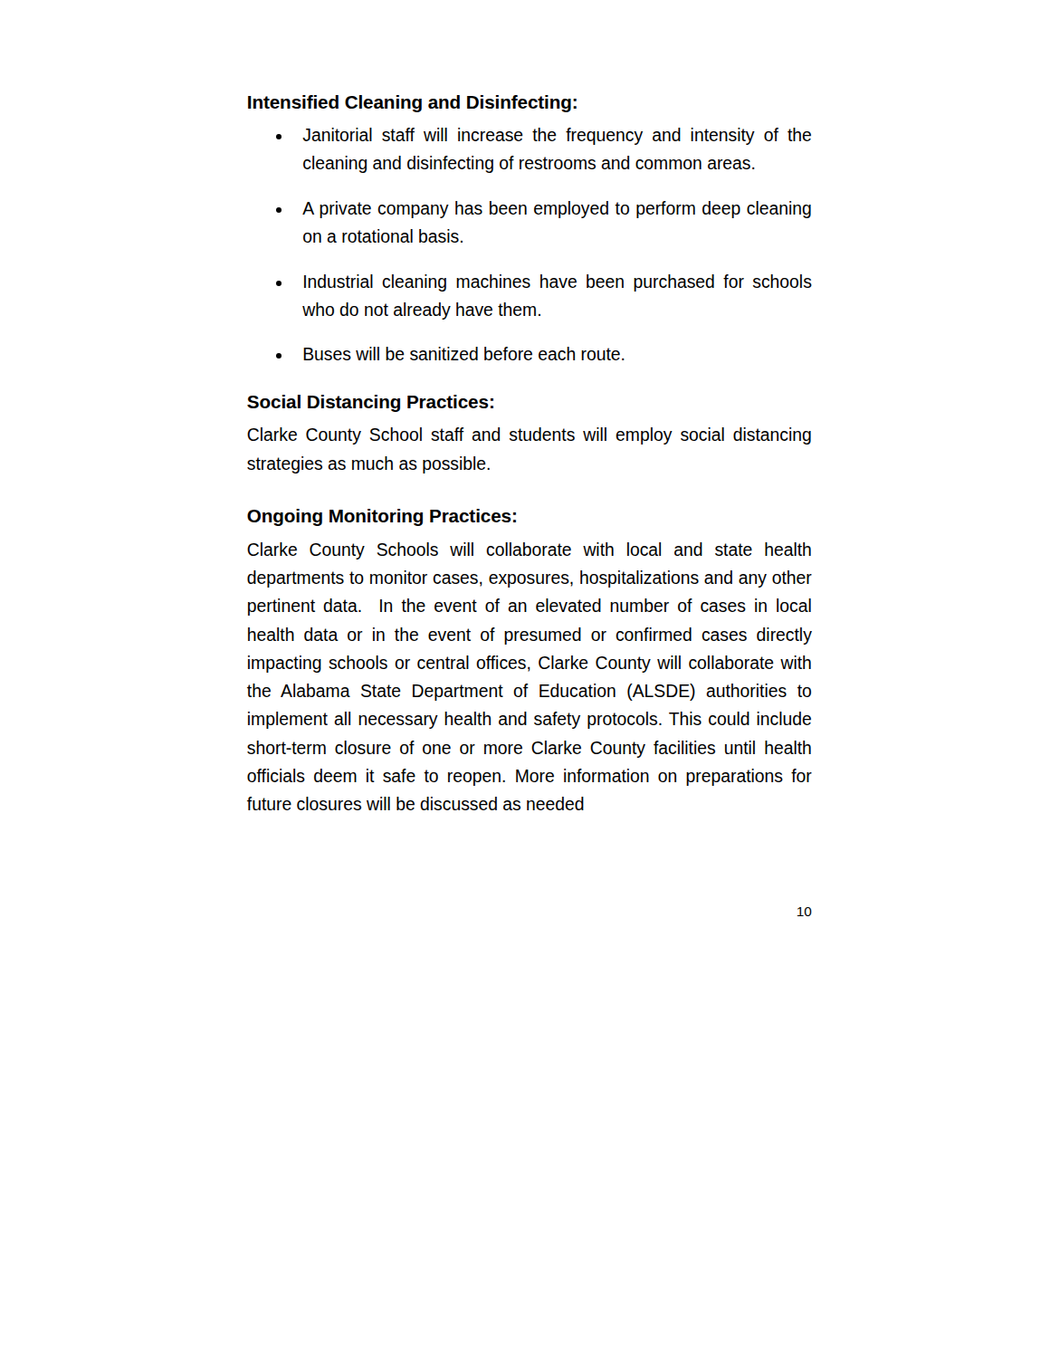Intensified Cleaning and Disinfecting:
Janitorial staff will increase the frequency and intensity of the cleaning and disinfecting of restrooms and common areas.
A private company has been employed to perform deep cleaning on a rotational basis.
Industrial cleaning machines have been purchased for schools who do not already have them.
Buses will be sanitized before each route.
Social Distancing Practices:
Clarke County School staff and students will employ social distancing strategies as much as possible.
Ongoing Monitoring Practices:
Clarke County Schools will collaborate with local and state health departments to monitor cases, exposures, hospitalizations and any other pertinent data. In the event of an elevated number of cases in local health data or in the event of presumed or confirmed cases directly impacting schools or central offices, Clarke County will collaborate with the Alabama State Department of Education (ALSDE) authorities to implement all necessary health and safety protocols. This could include short-term closure of one or more Clarke County facilities until health officials deem it safe to reopen. More information on preparations for future closures will be discussed as needed
10